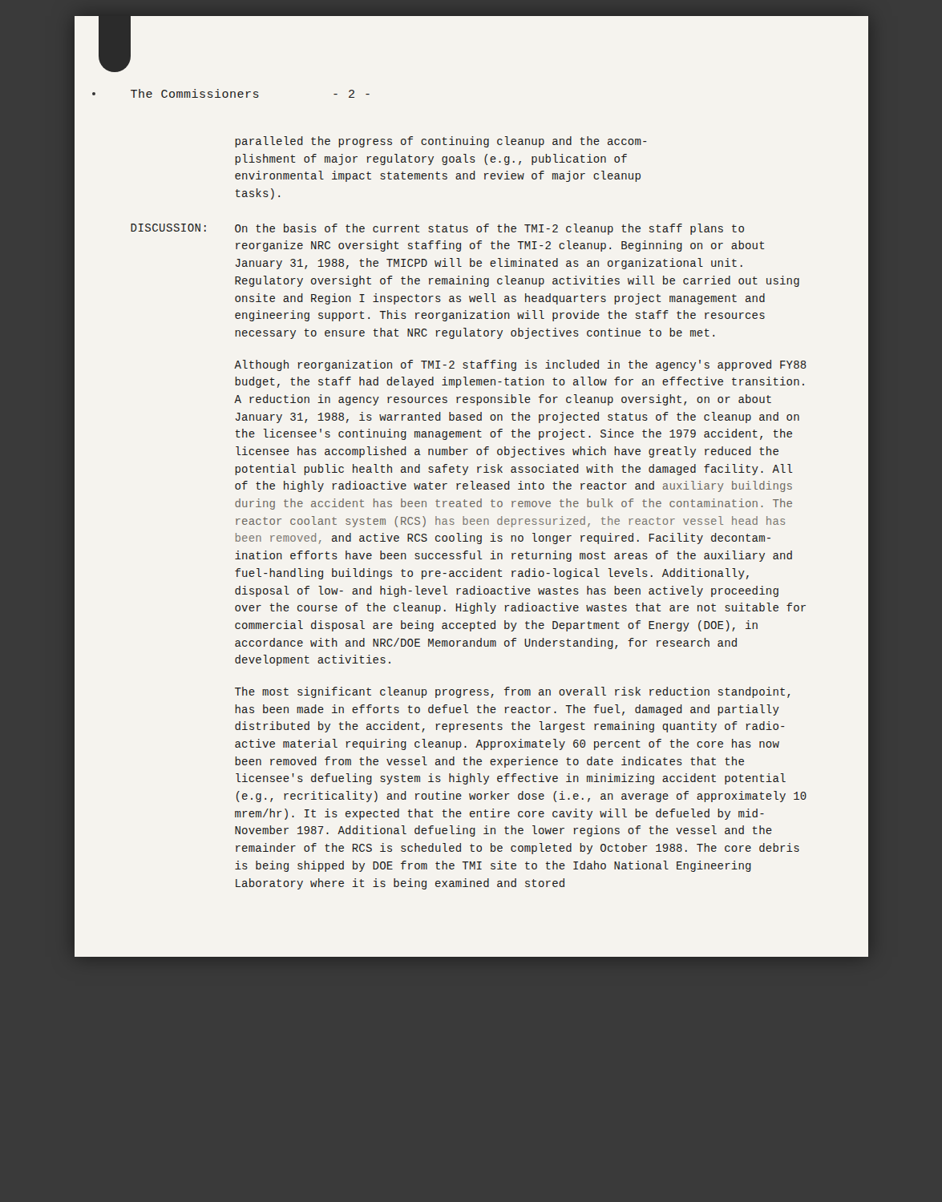The Commissioners - 2 -
paralleled the progress of continuing cleanup and the accom-
plishment of major regulatory goals (e.g., publication of
environmental impact statements and review of major cleanup
tasks).
DISCUSSION:
On the basis of the current status of the TMI-2 cleanup the staff plans to reorganize NRC oversight staffing of the TMI-2 cleanup. Beginning on or about January 31, 1988, the TMICPD will be eliminated as an organizational unit. Regulatory oversight of the remaining cleanup activities will be carried out using onsite and Region I inspectors as well as headquarters project management and engineering support. This reorganization will provide the staff the resources necessary to ensure that NRC regulatory objectives continue to be met.
Although reorganization of TMI-2 staffing is included in the agency's approved FY88 budget, the staff had delayed implemen-tation to allow for an effective transition. A reduction in agency resources responsible for cleanup oversight, on or about January 31, 1988, is warranted based on the projected status of the cleanup and on the licensee's continuing management of the project. Since the 1979 accident, the licensee has accomplished a number of objectives which have greatly reduced the potential public health and safety risk associated with the damaged facility. All of the highly radioactive water released into the reactor and auxiliary buildings during the accident has been treated to remove the bulk of the contamination. The reactor coolant system (RCS) has been depressurized, the reactor vessel head has been removed, and active RCS cooling is no longer required. Facility decontam-ination efforts have been successful in returning most areas of the auxiliary and fuel-handling buildings to pre-accident radio-logical levels. Additionally, disposal of low- and high-level radioactive wastes has been actively proceeding over the course of the cleanup. Highly radioactive wastes that are not suitable for commercial disposal are being accepted by the Department of Energy (DOE), in accordance with and NRC/DOE Memorandum of Understanding, for research and development activities.
The most significant cleanup progress, from an overall risk reduction standpoint, has been made in efforts to defuel the reactor. The fuel, damaged and partially distributed by the accident, represents the largest remaining quantity of radio-active material requiring cleanup. Approximately 60 percent of the core has now been removed from the vessel and the experience to date indicates that the licensee's defueling system is highly effective in minimizing accident potential (e.g., recriticality) and routine worker dose (i.e., an average of approximately 10 mrem/hr). It is expected that the entire core cavity will be defueled by mid-November 1987. Additional defueling in the lower regions of the vessel and the remainder of the RCS is scheduled to be completed by October 1988. The core debris is being shipped by DOE from the TMI site to the Idaho National Engineering Laboratory where it is being examined and stored